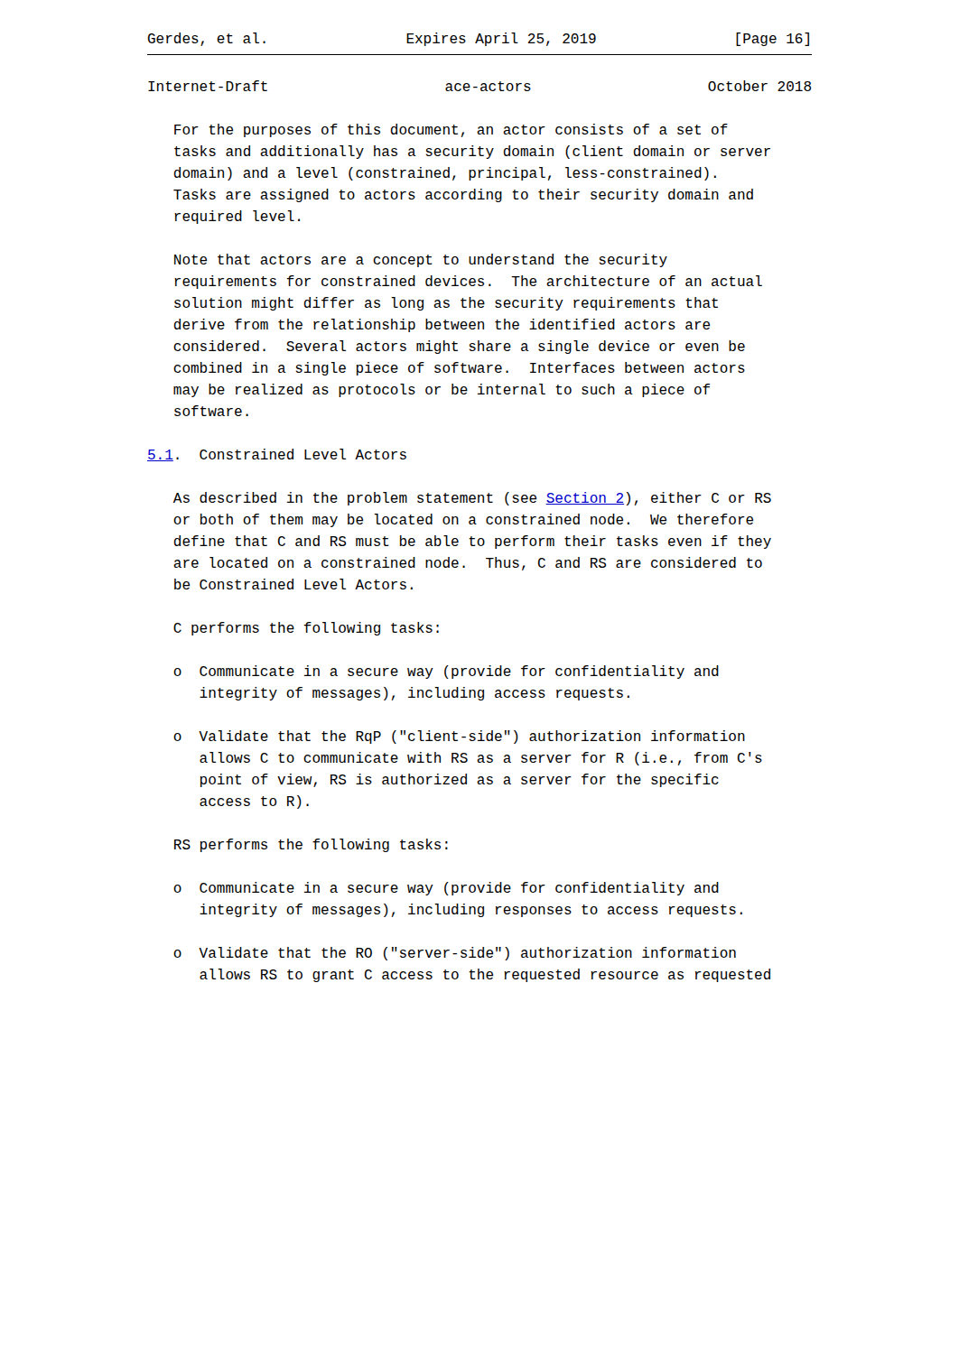Gerdes, et al. Expires April 25, 2019 [Page 16]
Internet-Draft ace-actors October 2018
   For the purposes of this document, an actor consists of a set of
   tasks and additionally has a security domain (client domain or server
   domain) and a level (constrained, principal, less-constrained).
   Tasks are assigned to actors according to their security domain and
   required level.

   Note that actors are a concept to understand the security
   requirements for constrained devices.  The architecture of an actual
   solution might differ as long as the security requirements that
   derive from the relationship between the identified actors are
   considered.  Several actors might share a single device or even be
   combined in a single piece of software.  Interfaces between actors
   may be realized as protocols or be internal to such a piece of
   software.
5.1.  Constrained Level Actors

   As described in the problem statement (see Section 2), either C or RS
   or both of them may be located on a constrained node.  We therefore
   define that C and RS must be able to perform their tasks even if they
   are located on a constrained node.  Thus, C and RS are considered to
   be Constrained Level Actors.

   C performs the following tasks:

   o  Communicate in a secure way (provide for confidentiality and
      integrity of messages), including access requests.

   o  Validate that the RqP ("client-side") authorization information
      allows C to communicate with RS as a server for R (i.e., from C's
      point of view, RS is authorized as a server for the specific
      access to R).

   RS performs the following tasks:

   o  Communicate in a secure way (provide for confidentiality and
      integrity of messages), including responses to access requests.

   o  Validate that the RO ("server-side") authorization information
      allows RS to grant C access to the requested resource as requested